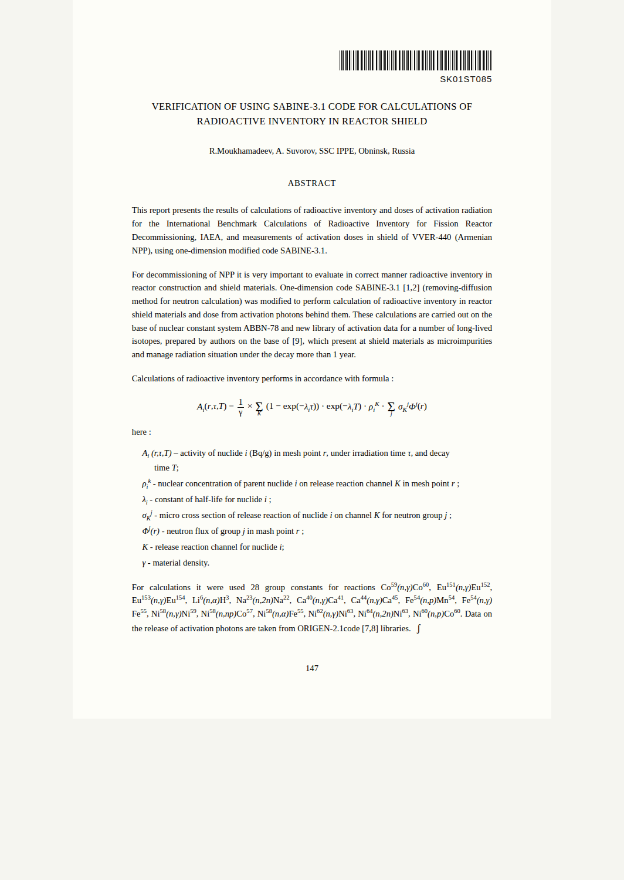SK01ST085
Verification of using SABINE-3.1 code for calculations of
radioactive inventory in reactor shield
R.Moukhamadeev, A. Suvorov, SSC IPPE, Obninsk, Russia
Abstract
This report presents the results of calculations of radioactive inventory and doses of activation radiation for the International Benchmark Calculations of Radioactive Inventory for Fission Reactor Decommissioning, IAEA, and measurements of activation doses in shield of VVER-440 (Armenian NPP), using one-dimension modified code SABINE-3.1.
For decommissioning of NPP it is very important to evaluate in correct manner radioactive inventory in reactor construction and shield materials. One-dimension code SABINE-3.1 [1,2] (removing-diffusion method for neutron calculation) was modified to perform calculation of radioactive inventory in reactor shield materials and dose from activation photons behind them. These calculations are carried out on the base of nuclear constant system ABBN-78 and new library of activation data for a number of long-lived isotopes, prepared by authors on the base of [9], which present at shield materials as microimpurities and manage radiation situation under the decay more than 1 year.
Calculations of radioactive inventory performs in accordance with formula :
Ai(r,τ,T) = 1 γ × ΣK (1 − exp(−λiτ)) · exp(−λiT) · ρiK · Σj σKj Φj(r)
here :
Ai (r,τ,T)
– activity of nuclide i (Bq/g) in mesh point r, under irradiation time τ, and decay
time T;
ρik
- nuclear concentration of parent nuclide i on release reaction channel K in mesh point r ;
λi
- constant of half-life for nuclide i ;
σKj
- micro cross section of release reaction of nuclide i on channel K for neutron group j ;
Φj(r)
- neutron flux of group j in mash point r ;
K
- release reaction channel for nuclide i;
γ
- material density.
For calculations it were used 28 group constants for reactions Co59(n,γ) Co60, Eu151(n,γ) Eu152, Eu153(n,γ) Eu154, Li6(n,α) H3, Na23(n,2n) Na22, Ca40(n,γ) Ca41, Ca44(n,γ) Ca45, Fe54(n,p) Mn54, Fe54(n,γ) Fe55, Ni58(n,γ) Ni59, Ni58(n,np) Co57, Ni58(n,α) Fe55, Ni62(n,γ) Ni63, Ni64(n,2n) Ni63, Ni60(n,p) Co60. Data on the release of activation photons are taken from ORIGEN-2.1code [7,8] libraries.ʃ
147